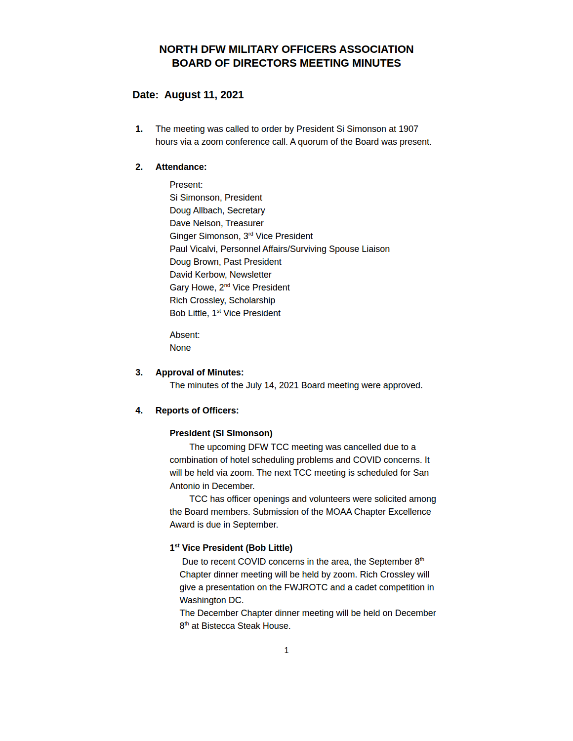NORTH DFW MILITARY OFFICERS ASSOCIATION
BOARD OF DIRECTORS MEETING MINUTES
Date: August 11, 2021
The meeting was called to order by President Si Simonson at 1907 hours via a zoom conference call. A quorum of the Board was present.
Attendance:
Present:
Si Simonson, President
Doug Allbach, Secretary
Dave Nelson, Treasurer
Ginger Simonson, 3rd Vice President
Paul Vicalvi, Personnel Affairs/Surviving Spouse Liaison
Doug Brown, Past President
David Kerbow, Newsletter
Gary Howe, 2nd Vice President
Rich Crossley, Scholarship
Bob Little, 1st Vice President
Absent:
None
Approval of Minutes:
The minutes of the July 14, 2021 Board meeting were approved.
Reports of Officers:
President (Si Simonson)
The upcoming DFW TCC meeting was cancelled due to a combination of hotel scheduling problems and COVID concerns. It will be held via zoom. The next TCC meeting is scheduled for San Antonio in December.
TCC has officer openings and volunteers were solicited among the Board members. Submission of the MOAA Chapter Excellence Award is due in September.
1st Vice President (Bob Little)
Due to recent COVID concerns in the area, the September 8th Chapter dinner meeting will be held by zoom. Rich Crossley will give a presentation on the FWJROTC and a cadet competition in Washington DC.
The December Chapter dinner meeting will be held on December 8th at Bistecca Steak House.
1